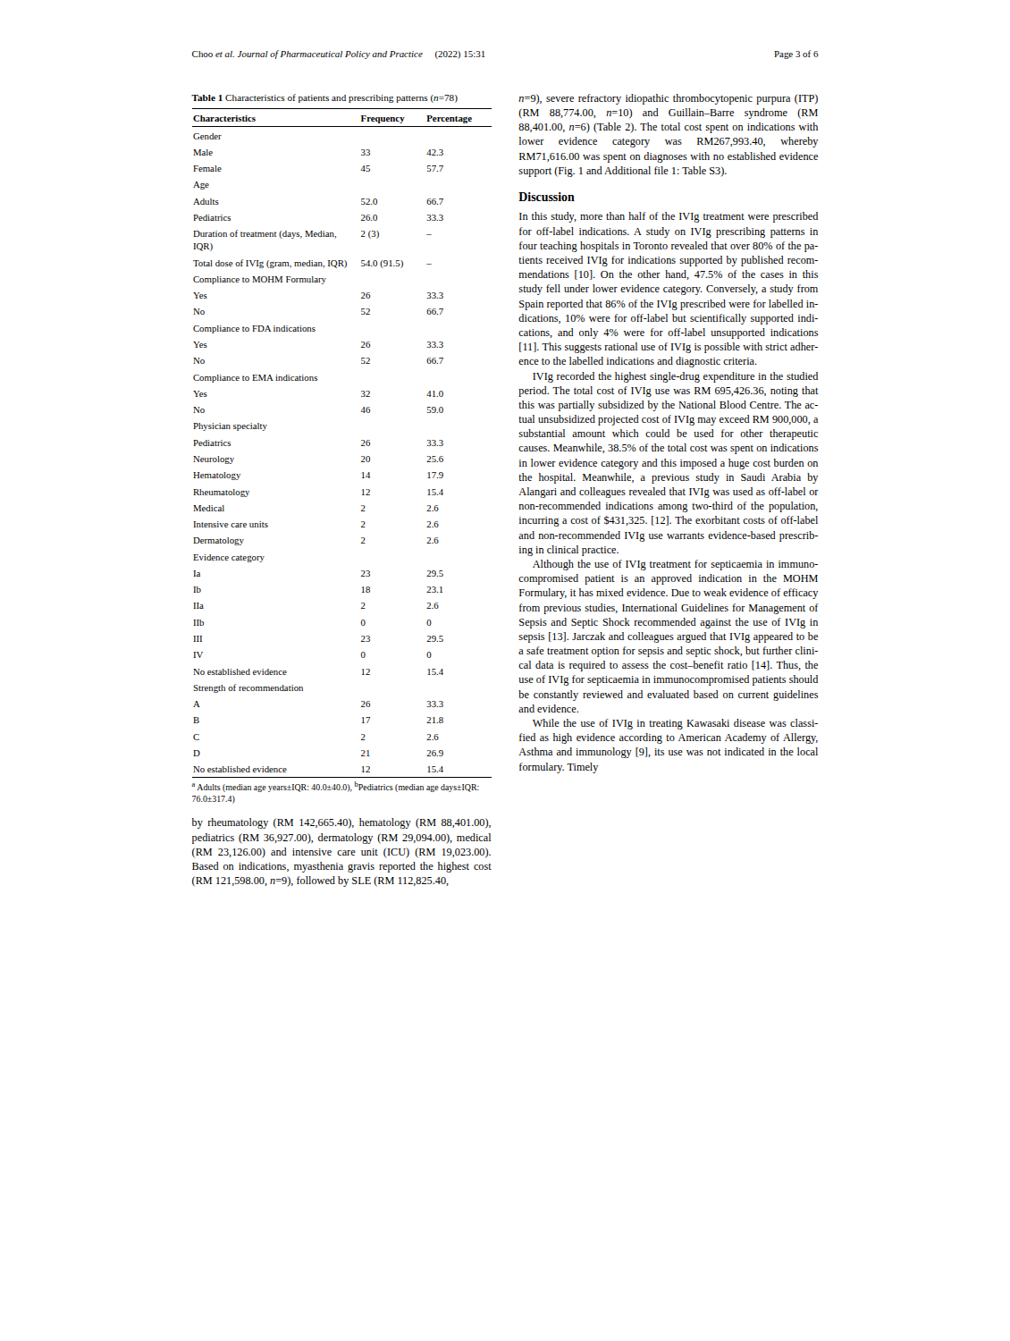Choo et al. Journal of Pharmaceutical Policy and Practice (2022) 15:31
Page 3 of 6
Table 1 Characteristics of patients and prescribing patterns (n=78)
| Characteristics | Frequency | Percentage |
| --- | --- | --- |
| Gender | | |
| Male | 33 | 42.3 |
| Female | 45 | 57.7 |
| Age | | |
| Adults | 52.0 | 66.7 |
| Pediatrics | 26.0 | 33.3 |
| Duration of treatment (days, Median, IQR) | 2 (3) | – |
| Total dose of IVIg (gram, median, IQR) | 54.0 (91.5) | – |
| Compliance to MOHM Formulary | | |
| Yes | 26 | 33.3 |
| No | 52 | 66.7 |
| Compliance to FDA indications | | |
| Yes | 26 | 33.3 |
| No | 52 | 66.7 |
| Compliance to EMA indications | | |
| Yes | 32 | 41.0 |
| No | 46 | 59.0 |
| Physician specialty | | |
| Pediatrics | 26 | 33.3 |
| Neurology | 20 | 25.6 |
| Hematology | 14 | 17.9 |
| Rheumatology | 12 | 15.4 |
| Medical | 2 | 2.6 |
| Intensive care units | 2 | 2.6 |
| Dermatology | 2 | 2.6 |
| Evidence category | | |
| Ia | 23 | 29.5 |
| Ib | 18 | 23.1 |
| IIa | 2 | 2.6 |
| IIb | 0 | 0 |
| III | 23 | 29.5 |
| IV | 0 | 0 |
| No established evidence | 12 | 15.4 |
| Strength of recommendation | | |
| A | 26 | 33.3 |
| B | 17 | 21.8 |
| C | 2 | 2.6 |
| D | 21 | 26.9 |
| No established evidence | 12 | 15.4 |
a Adults (median age years±IQR: 40.0±40.0), bPediatrics (median age days±IQR: 76.0±317.4)
by rheumatology (RM 142,665.40), hematology (RM 88,401.00), pediatrics (RM 36,927.00), dermatology (RM 29,094.00), medical (RM 23,126.00) and intensive care unit (ICU) (RM 19,023.00). Based on indications, myasthenia gravis reported the highest cost (RM 121,598.00, n=9), followed by SLE (RM 112,825.40,
n=9), severe refractory idiopathic thrombocytopenic purpura (ITP) (RM 88,774.00, n=10) and Guillain–Barre syndrome (RM 88,401.00, n=6) (Table 2). The total cost spent on indications with lower evidence category was RM267,993.40, whereby RM71,616.00 was spent on diagnoses with no established evidence support (Fig. 1 and Additional file 1: Table S3).
Discussion
In this study, more than half of the IVIg treatment were prescribed for off-label indications. A study on IVIg prescribing patterns in four teaching hospitals in Toronto revealed that over 80% of the patients received IVIg for indications supported by published recommendations [10]. On the other hand, 47.5% of the cases in this study fell under lower evidence category. Conversely, a study from Spain reported that 86% of the IVIg prescribed were for labelled indications, 10% were for off-label but scientifically supported indications, and only 4% were for off-label unsupported indications [11]. This suggests rational use of IVIg is possible with strict adherence to the labelled indications and diagnostic criteria.
IVIg recorded the highest single-drug expenditure in the studied period. The total cost of IVIg use was RM 695,426.36, noting that this was partially subsidized by the National Blood Centre. The actual unsubsidized projected cost of IVIg may exceed RM 900,000, a substantial amount which could be used for other therapeutic causes. Meanwhile, 38.5% of the total cost was spent on indications in lower evidence category and this imposed a huge cost burden on the hospital. Meanwhile, a previous study in Saudi Arabia by Alangari and colleagues revealed that IVIg was used as off-label or non-recommended indications among two-third of the population, incurring a cost of $431,325. [12]. The exorbitant costs of off-label and non-recommended IVIg use warrants evidence-based prescribing in clinical practice.
Although the use of IVIg treatment for septicaemia in immunocompromised patient is an approved indication in the MOHM Formulary, it has mixed evidence. Due to weak evidence of efficacy from previous studies, International Guidelines for Management of Sepsis and Septic Shock recommended against the use of IVIg in sepsis [13]. Jarczak and colleagues argued that IVIg appeared to be a safe treatment option for sepsis and septic shock, but further clinical data is required to assess the cost–benefit ratio [14]. Thus, the use of IVIg for septicaemia in immunocompromised patients should be constantly reviewed and evaluated based on current guidelines and evidence.
While the use of IVIg in treating Kawasaki disease was classified as high evidence according to American Academy of Allergy, Asthma and immunology [9], its use was not indicated in the local formulary. Timely